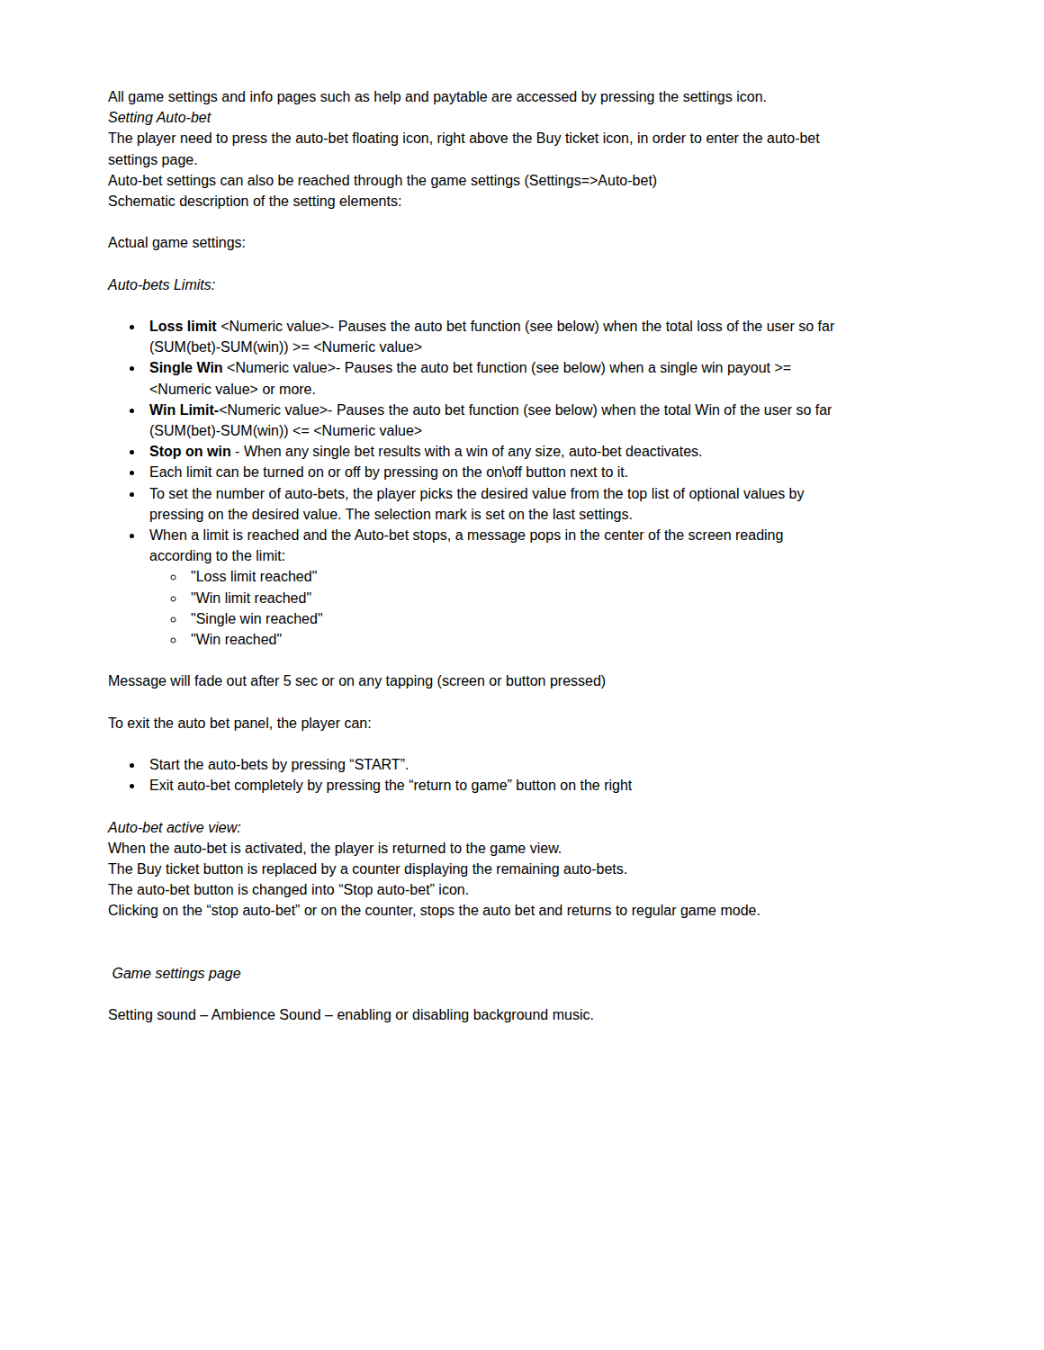All game settings and info pages such as help and paytable are accessed by pressing the settings icon.
Setting Auto-bet
The player need to press the auto-bet floating icon, right above the Buy ticket icon, in order to enter the auto-bet settings page.
Auto-bet settings can also be reached through the game settings (Settings=>Auto-bet)
Schematic description of the setting elements:
Actual game settings:
Auto-bets Limits:
Loss limit <Numeric value>- Pauses the auto bet function (see below) when the total loss of the user so far (SUM(bet)-SUM(win)) >= <Numeric value>
Single Win <Numeric value>- Pauses the auto bet function (see below) when a single win payout >= <Numeric value> or more.
Win Limit-<Numeric value>- Pauses the auto bet function (see below) when the total Win of the user so far (SUM(bet)-SUM(win)) <= <Numeric value>
Stop on win - When any single bet results with a win of any size, auto-bet deactivates.
Each limit can be turned on or off by pressing on the on\off button next to it.
To set the number of auto-bets, the player picks the desired value from the top list of optional values by pressing on the desired value. The selection mark is set on the last settings.
When a limit is reached and the Auto-bet stops, a message pops in the center of the screen reading according to the limit:
"Loss limit reached"
"Win limit reached"
"Single win reached"
"Win reached"
Message will fade out after 5 sec or on any tapping (screen or button pressed)
To exit the auto bet panel, the player can:
Start the auto-bets by pressing “START”.
Exit auto-bet completely by pressing the “return to game” button on the right
Auto-bet active view:
When the auto-bet is activated, the player is returned to the game view.
The Buy ticket button is replaced by a counter displaying the remaining auto-bets.
The auto-bet button is changed into “Stop auto-bet” icon.
Clicking on the “stop auto-bet” or on the counter, stops the auto bet and returns to regular game mode.
Game settings page
Setting sound – Ambience Sound – enabling or disabling background music.